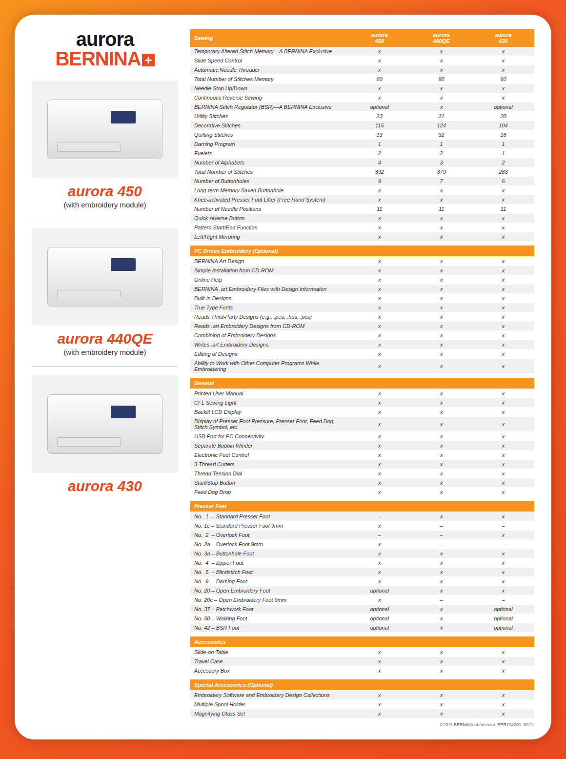aurora
BERNINA+
aurora 450
(with embroidery module)
aurora 440QE
(with embroidery module)
aurora 430
| Sewing | aurora 450 | aurora 440QE | aurora 430 |
| --- | --- | --- | --- |
| Temporary Altered Stitch Memory—A BERNINA Exclusive | x | x | x |
| Slide Speed Control | x | x | x |
| Automatic Needle Threader | x | x | x |
| Total Number of Stitches Memory | 60 | 90 | 60 |
| Needle Stop Up/Down | x | x | x |
| Continuous Reverse Sewing | x | x | x |
| BERNINA Stitch Regulator (BSR)—A BERNINA Exclusive | optional | x | optional |
| Utility Stitches | 23 | 21 | 20 |
| Decorative Stitches | 115 | 124 | 104 |
| Quilting Stitches | 13 | 32 | 18 |
| Darning Program | 1 | 1 | 1 |
| Eyelets | 2 | 2 | 1 |
| Number of Alphabets | 4 | 3 | 2 |
| Total Number of Stitches | 392 | 379 | 283 |
| Number of Buttonholes | 9 | 7 | 6 |
| Long-term Memory Saved Buttonhole | x | x | x |
| Knee-activated Presser Foot Lifter (Free Hand System) | x | x | x |
| Number of Needle Positions | 11 | 11 | 11 |
| Quick-reverse Button | x | x | x |
| Pattern Start/End Function | x | x | x |
| Left/Right Mirroring | x | x | x |
| PC Driven Embroidery (Optional) | | | |
| BERNINA Art Design | x | x | x |
| Simple Installation from CD-ROM | x | x | x |
| Online Help | x | x | x |
| BERNINA .art Embroidery Files with Design Information | x | x | x |
| Built-in Designs | x | x | x |
| True Type Fonts | x | x | x |
| Reads Third-Party Designs (e.g., .pes, .hus, .pcs) | x | x | x |
| Reads .art Embroidery Designs from CD-ROM | x | x | x |
| Combining of Embroidery Designs | x | x | x |
| Writes .art Embroidery Designs | x | x | x |
| Editing of Designs | x | x | x |
| Ability to Work with Other Computer Programs While Embroidering | x | x | x |
| General | | | |
| Printed User Manual | x | x | x |
| CFL Sewing Light | x | x | x |
| Backlit LCD Display | x | x | x |
| Display of Presser Foot Pressure, Presser Foot, Feed Dog, Stitch Symbol, etc. | x | x | x |
| USB Port for PC Connectivity | x | x | x |
| Separate Bobbin Winder | x | x | x |
| Electronic Foot Control | x | x | x |
| 3 Thread Cutters | x | x | x |
| Thread Tension Dial | x | x | x |
| Start/Stop Button | x | x | x |
| Feed Dog Drop | x | x | x |
| Presser Feet | | | |
| No. 1 – Standard Presser Foot | – | x | x |
| No. 1c – Standard Presser Foot 9mm | x | – | – |
| No. 2 – Overlock Foot | – | – | x |
| No. 2a – Overlock Foot 9mm | x | – | – |
| No. 3a – Buttonhole Foot | x | x | x |
| No. 4 – Zipper Foot | x | x | x |
| No. 5 – Blindstitch Foot | x | x | x |
| No. 9 – Darning Foot | x | x | x |
| No. 20 – Open Embroidery Foot | optional | x | x |
| No. 20c – Open Embroidery Foot 9mm | x | – | – |
| No. 37 – Patchwork Foot | optional | x | optional |
| No. 50 – Walking Foot | optional | x | optional |
| No. 42 – BSR Foot | optional | x | optional |
| Accessories | | | |
| Slide-on Table | x | x | x |
| Travel Case | x | x | x |
| Accessory Box | x | x | x |
| Special Accessories (Optional) | | | |
| Embroidery Software and Embroidery Design Collections | x | x | x |
| Multiple Spool Holder | x | x | x |
| Magnifying Glass Set | x | x | x |
©2011 BERNINA of America BER104201 02/11